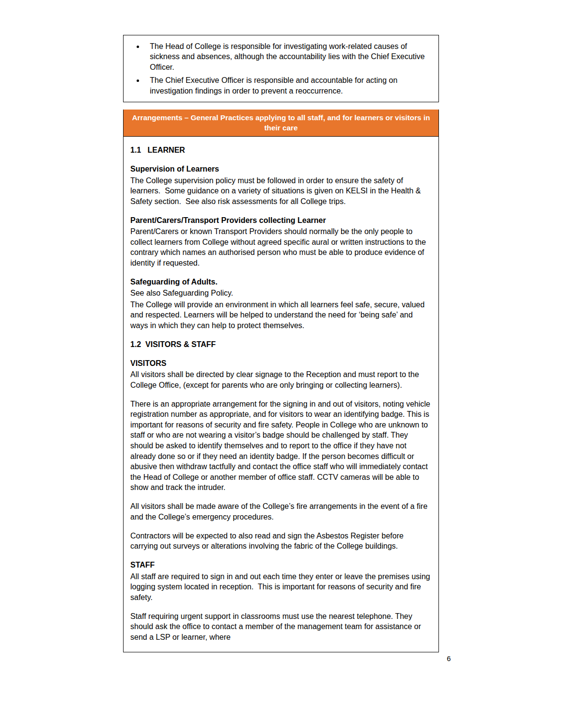The Head of College is responsible for investigating work-related causes of sickness and absences, although the accountability lies with the Chief Executive Officer.
The Chief Executive Officer is responsible and accountable for acting on investigation findings in order to prevent a reoccurrence.
Arrangements – General Practices applying to all staff, and for learners or visitors in their care
1.1 LEARNER
Supervision of Learners
The College supervision policy must be followed in order to ensure the safety of learners. Some guidance on a variety of situations is given on KELSI in the Health & Safety section. See also risk assessments for all College trips.
Parent/Carers/Transport Providers collecting Learner
Parent/Carers or known Transport Providers should normally be the only people to collect learners from College without agreed specific aural or written instructions to the contrary which names an authorised person who must be able to produce evidence of identity if requested.
Safeguarding of Adults.
See also Safeguarding Policy.
The College will provide an environment in which all learners feel safe, secure, valued and respected. Learners will be helped to understand the need for ‘being safe’ and ways in which they can help to protect themselves.
1.2 VISITORS & STAFF
VISITORS
All visitors shall be directed by clear signage to the Reception and must report to the College Office, (except for parents who are only bringing or collecting learners).
There is an appropriate arrangement for the signing in and out of visitors, noting vehicle registration number as appropriate, and for visitors to wear an identifying badge. This is important for reasons of security and fire safety. People in College who are unknown to staff or who are not wearing a visitor’s badge should be challenged by staff. They should be asked to identify themselves and to report to the office if they have not already done so or if they need an identity badge. If the person becomes difficult or abusive then withdraw tactfully and contact the office staff who will immediately contact the Head of College or another member of office staff. CCTV cameras will be able to show and track the intruder.
All visitors shall be made aware of the College’s fire arrangements in the event of a fire and the College’s emergency procedures.
Contractors will be expected to also read and sign the Asbestos Register before carrying out surveys or alterations involving the fabric of the College buildings.
STAFF
All staff are required to sign in and out each time they enter or leave the premises using logging system located in reception. This is important for reasons of security and fire safety.
Staff requiring urgent support in classrooms must use the nearest telephone. They should ask the office to contact a member of the management team for assistance or send a LSP or learner, where
6